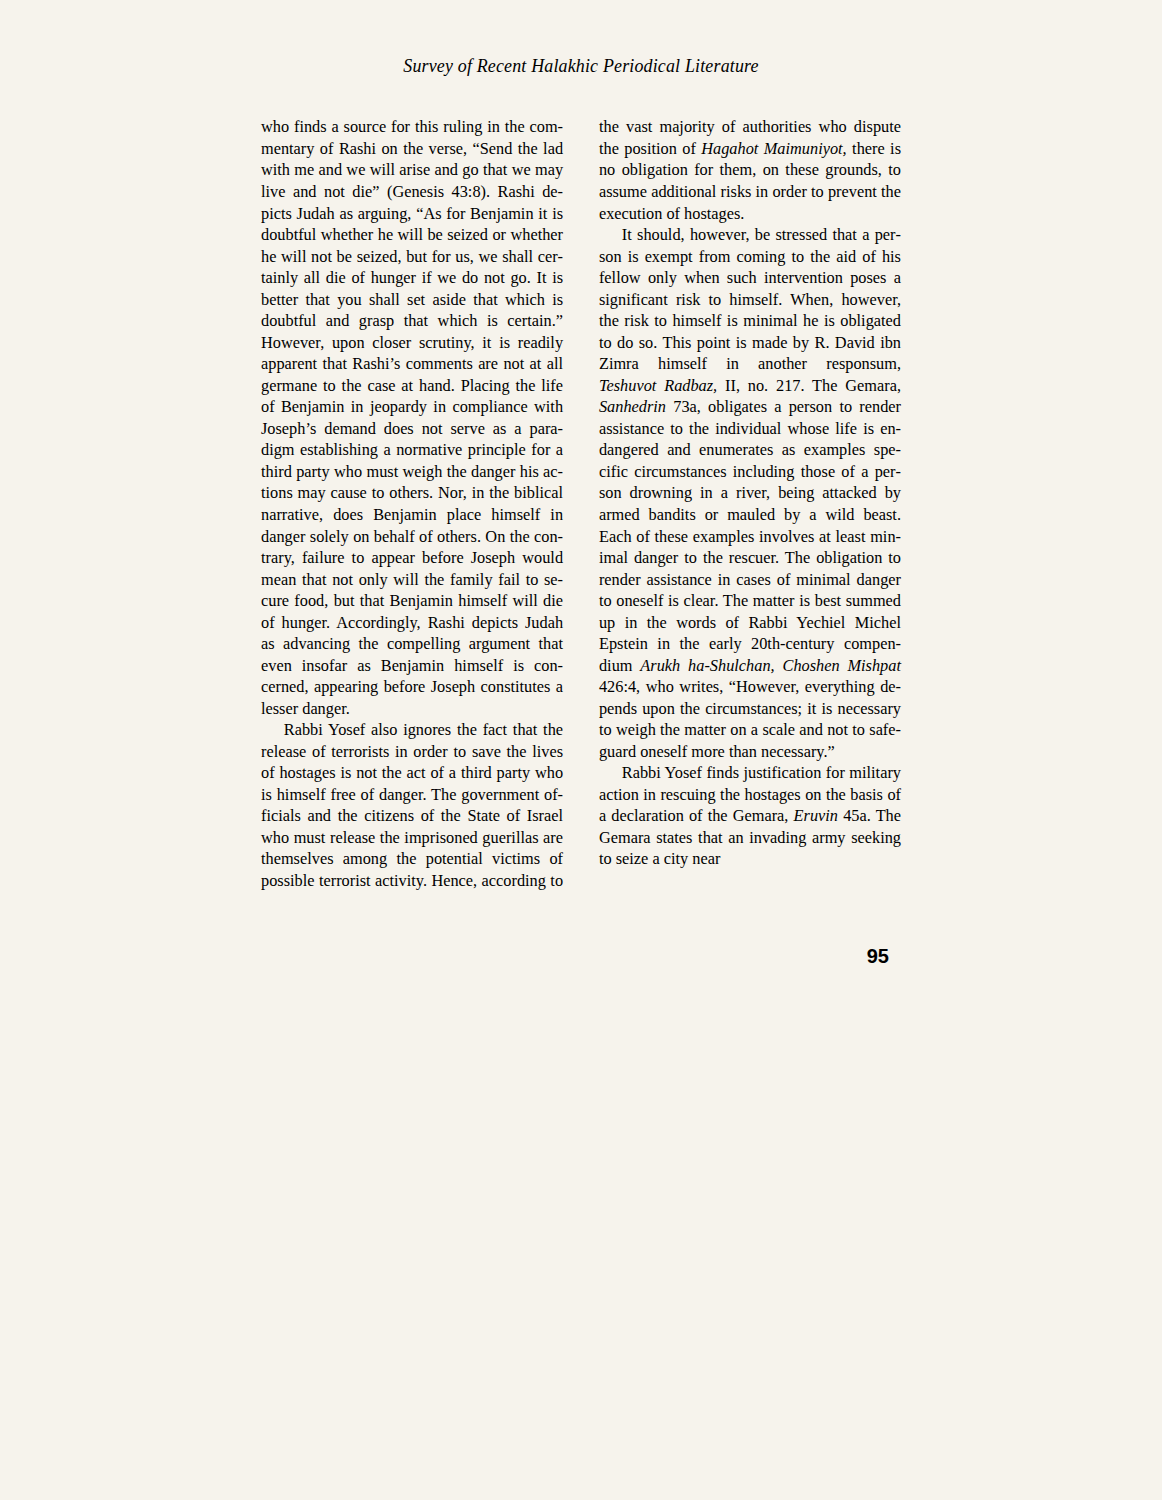Survey of Recent Halakhic Periodical Literature
who finds a source for this ruling in the commentary of Rashi on the verse, “Send the lad with me and we will arise and go that we may live and not die” (Genesis 43:8). Rashi depicts Judah as arguing, “As for Benjamin it is doubtful whether he will be seized or whether he will not be seized, but for us, we shall certainly all die of hunger if we do not go. It is better that you shall set aside that which is doubtful and grasp that which is certain.” However, upon closer scrutiny, it is readily apparent that Rashi’s comments are not at all germane to the case at hand. Placing the life of Benjamin in jeopardy in compliance with Joseph’s demand does not serve as a paradigm establishing a normative principle for a third party who must weigh the danger his actions may cause to others. Nor, in the biblical narrative, does Benjamin place himself in danger solely on behalf of others. On the contrary, failure to appear before Joseph would mean that not only will the family fail to secure food, but that Benjamin himself will die of hunger. Accordingly, Rashi depicts Judah as advancing the compelling argument that even insofar as Benjamin himself is concerned, appearing before Joseph constitutes a lesser danger.
Rabbi Yosef also ignores the fact that the release of terrorists in order to save the lives of hostages is not the act of a third party who is himself free of danger. The government officials and the citizens of the State of Israel who must release the imprisoned guerillas are themselves among the potential victims of possible terrorist activity. Hence, according to the vast majority of authorities who dispute the position of Hagahot Maimuniyot, there is no obligation for them, on these grounds, to assume additional risks in order to prevent the execution of hostages.
It should, however, be stressed that a person is exempt from coming to the aid of his fellow only when such intervention poses a significant risk to himself. When, however, the risk to himself is minimal he is obligated to do so. This point is made by R. David ibn Zimra himself in another responsum, Teshuvot Radbaz, II, no. 217. The Gemara, Sanhedrin 73a, obligates a person to render assistance to the individual whose life is endangered and enumerates as examples specific circumstances including those of a person drowning in a river, being attacked by armed bandits or mauled by a wild beast. Each of these examples involves at least minimal danger to the rescuer. The obligation to render assistance in cases of minimal danger to oneself is clear. The matter is best summed up in the words of Rabbi Yechiel Michel Epstein in the early 20th-century compendium Arukh ha-Shulchan, Choshen Mishpat 426:4, who writes, “However, everything depends upon the circumstances; it is necessary to weigh the matter on a scale and not to safeguard oneself more than necessary.”
Rabbi Yosef finds justification for military action in rescuing the hostages on the basis of a declaration of the Gemara, Eruvin 45a. The Gemara states that an invading army seeking to seize a city near
95